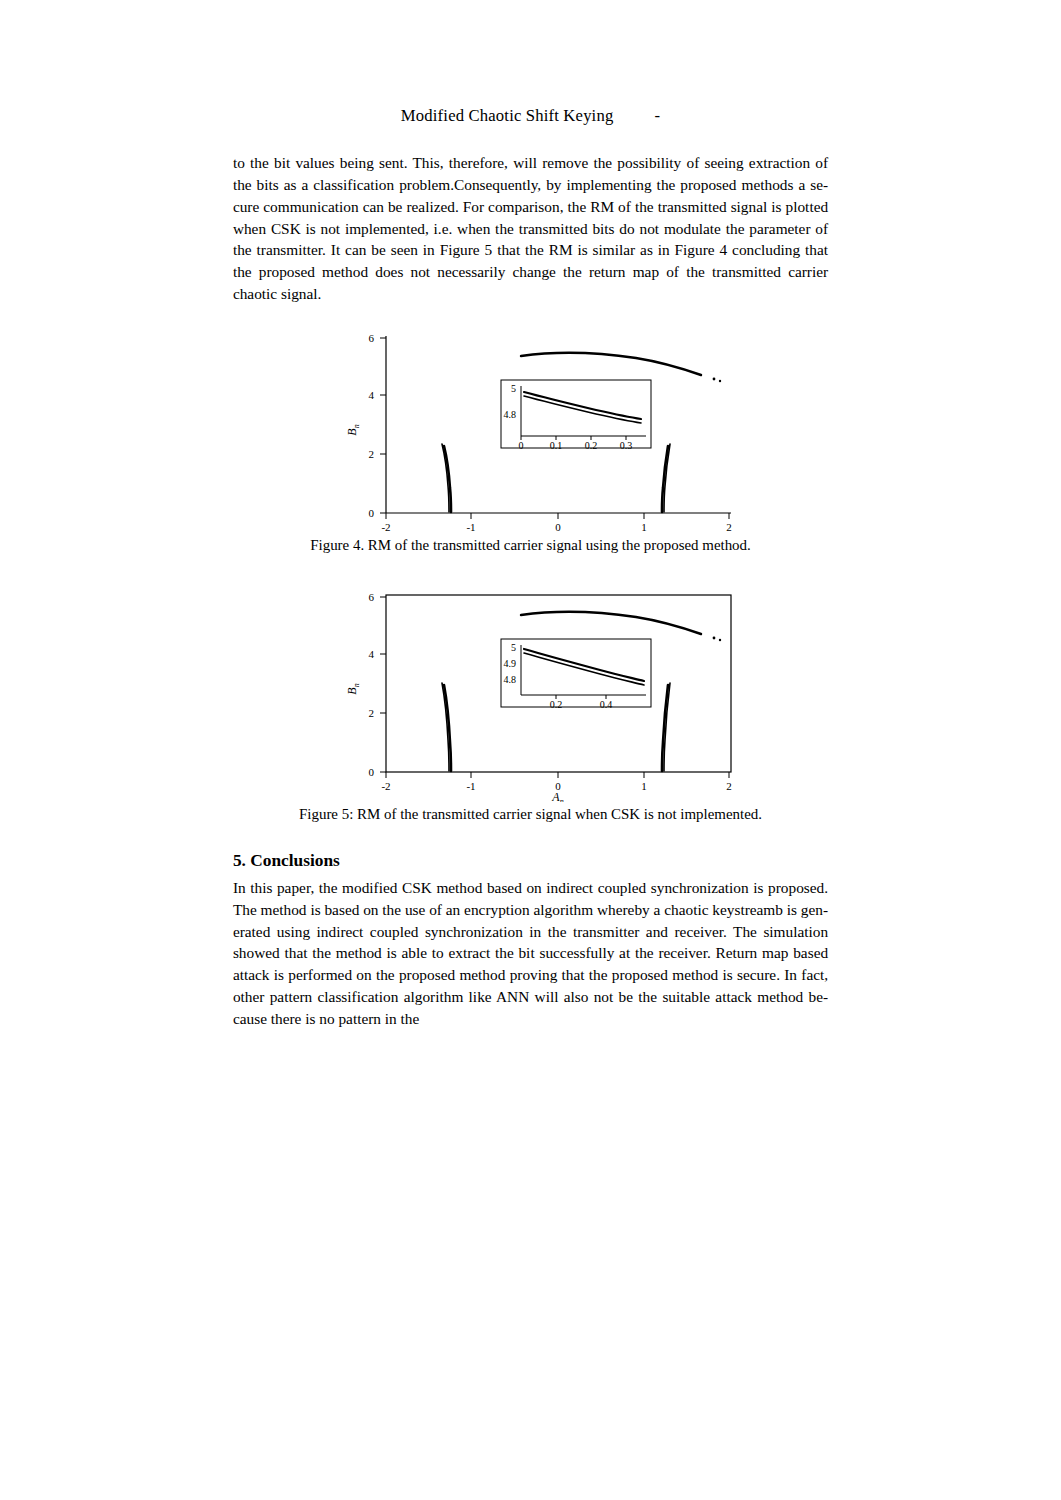Modified Chaotic Shift Keying -
to the bit values being sent. This, therefore, will remove the possibility of seeing extraction of the bits as a classification problem.Consequently, by implementing the proposed methods a secure communication can be realized. For comparison, the RM of the transmitted signal is plotted when CSK is not implemented, i.e. when the transmitted bits do not modulate the parameter of the transmitter. It can be seen in Figure 5 that the RM is similar as in Figure 4 concluding that the proposed method does not necessarily change the return map of the transmitted carrier chaotic signal.
0 2 4 6 -2 -1 0 1 2 Bn 5 4.8 0 0.1 0.2 0.3
Figure 4. RM of the transmitted carrier signal using the proposed method.
0 2 4 6 -2 -1 0 1 2 Bn An 5 4.9 4.8 0.2 0.4
Figure 5: RM of the transmitted carrier signal when CSK is not implemented.
5. Conclusions
In this paper, the modified CSK method based on indirect coupled synchronization is proposed. The method is based on the use of an encryption algorithm whereby a chaotic keystreamb is generated using indirect coupled synchronization in the transmitter and receiver. The simulation showed that the method is able to extract the bit successfully at the receiver. Return map based attack is performed on the proposed method proving that the proposed method is secure. In fact, other pattern classification algorithm like ANN will also not be the suitable attack method because there is no pattern in the